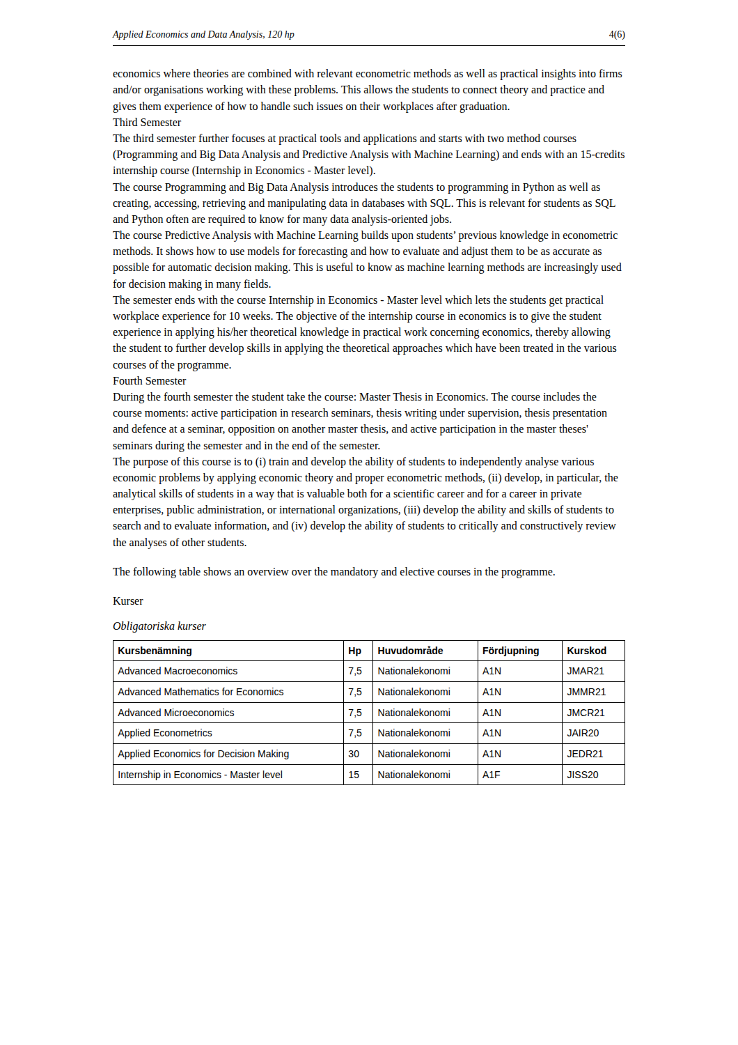Applied Economics and Data Analysis, 120 hp 4(6)
economics where theories are combined with relevant econometric methods as well as practical insights into firms and/or organisations working with these problems. This allows the students to connect theory and practice and gives them experience of how to handle such issues on their workplaces after graduation.
Third Semester
The third semester further focuses at practical tools and applications and starts with two method courses (Programming and Big Data Analysis and Predictive Analysis with Machine Learning) and ends with an 15-credits internship course (Internship in Economics - Master level).
The course Programming and Big Data Analysis introduces the students to programming in Python as well as creating, accessing, retrieving and manipulating data in databases with SQL. This is relevant for students as SQL and Python often are required to know for many data analysis-oriented jobs.
The course Predictive Analysis with Machine Learning builds upon students’ previous knowledge in econometric methods. It shows how to use models for forecasting and how to evaluate and adjust them to be as accurate as possible for automatic decision making. This is useful to know as machine learning methods are increasingly used for decision making in many fields.
The semester ends with the course Internship in Economics - Master level which lets the students get practical workplace experience for 10 weeks. The objective of the internship course in economics is to give the student experience in applying his/her theoretical knowledge in practical work concerning economics, thereby allowing the student to further develop skills in applying the theoretical approaches which have been treated in the various courses of the programme.
Fourth Semester
During the fourth semester the student take the course: Master Thesis in Economics. The course includes the course moments: active participation in research seminars, thesis writing under supervision, thesis presentation and defence at a seminar, opposition on another master thesis, and active participation in the master theses' seminars during the semester and in the end of the semester.
The purpose of this course is to (i) train and develop the ability of students to independently analyse various economic problems by applying economic theory and proper econometric methods, (ii) develop, in particular, the analytical skills of students in a way that is valuable both for a scientific career and for a career in private enterprises, public administration, or international organizations, (iii) develop the ability and skills of students to search and to evaluate information, and (iv) develop the ability of students to critically and constructively review the analyses of other students.
The following table shows an overview over the mandatory and elective courses in the programme.
Kurser
Obligatoriska kurser
| Kursbenämning | Hp | Huvudområde | Fördjupning | Kurskod |
| --- | --- | --- | --- | --- |
| Advanced Macroeconomics | 7,5 | Nationalekonomi | A1N | JMAR21 |
| Advanced Mathematics for Economics | 7,5 | Nationalekonomi | A1N | JMMR21 |
| Advanced Microeconomics | 7,5 | Nationalekonomi | A1N | JMCR21 |
| Applied Econometrics | 7,5 | Nationalekonomi | A1N | JAIR20 |
| Applied Economics for Decision Making | 30 | Nationalekonomi | A1N | JEDR21 |
| Internship in Economics - Master level | 15 | Nationalekonomi | A1F | JISS20 |